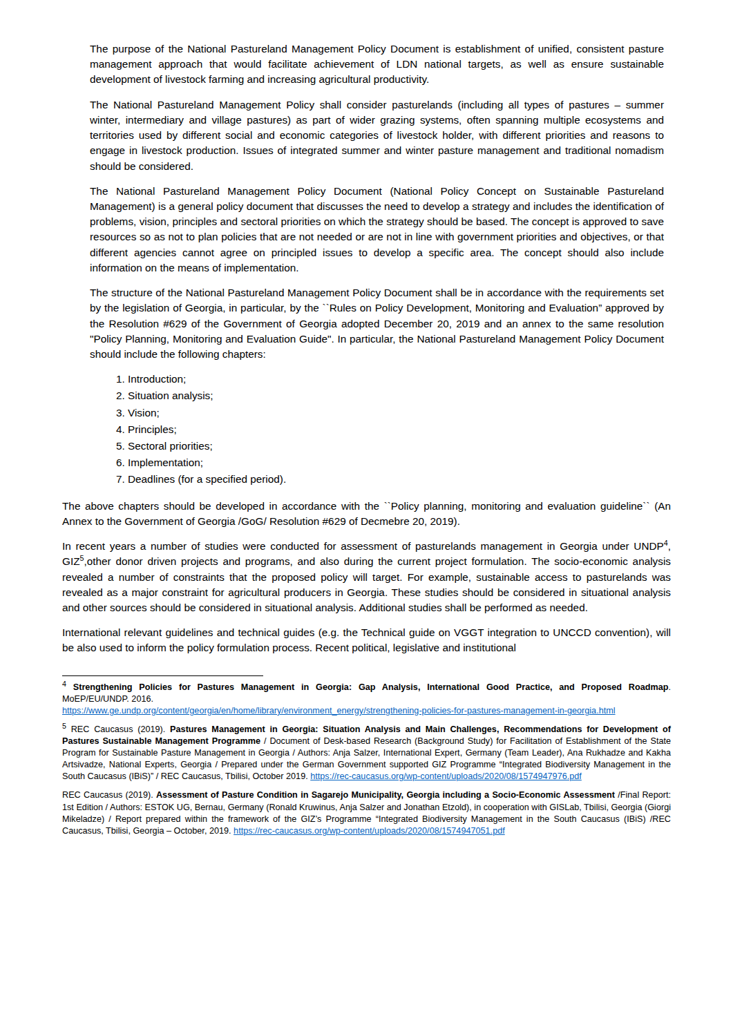The purpose of the National Pastureland Management Policy Document is establishment of unified, consistent pasture management approach that would facilitate achievement of LDN national targets, as well as ensure sustainable development of livestock farming and increasing agricultural productivity.
The National Pastureland Management Policy shall consider pasturelands (including all types of pastures – summer winter, intermediary and village pastures) as part of wider grazing systems, often spanning multiple ecosystems and territories used by different social and economic categories of livestock holder, with different priorities and reasons to engage in livestock production. Issues of integrated summer and winter pasture management and traditional nomadism should be considered.
The National Pastureland Management Policy Document (National Policy Concept on Sustainable Pastureland Management) is a general policy document that discusses the need to develop a strategy and includes the identification of problems, vision, principles and sectoral priorities on which the strategy should be based. The concept is approved to save resources so as not to plan policies that are not needed or are not in line with government priorities and objectives, or that different agencies cannot agree on principled issues to develop a specific area. The concept should also include information on the means of implementation.
The structure of the National Pastureland Management Policy Document shall be in accordance with the requirements set by the legislation of Georgia, in particular, by the ``Rules on Policy Development, Monitoring and Evaluation” approved by the Resolution #629 of the Government of Georgia adopted December 20, 2019 and an annex to the same resolution "Policy Planning, Monitoring and Evaluation Guide". In particular, the National Pastureland Management Policy Document should include the following chapters:
Introduction;
Situation analysis;
Vision;
Principles;
Sectoral priorities;
Implementation;
Deadlines (for a specified period).
The above chapters should be developed in accordance with the ``Policy planning, monitoring and evaluation guideline`` (An Annex to the Government of Georgia /GoG/ Resolution #629 of Decmebre 20, 2019).
In recent years a number of studies were conducted for assessment of pasturelands management in Georgia under UNDP4, GIZ5,other donor driven projects and programs, and also during the current project formulation. The socio-economic analysis revealed a number of constraints that the proposed policy will target. For example, sustainable access to pasturelands was revealed as a major constraint for agricultural producers in Georgia. These studies should be considered in situational analysis and other sources should be considered in situational analysis. Additional studies shall be performed as needed.
International relevant guidelines and technical guides (e.g. the Technical guide on VGGT integration to UNCCD convention), will be also used to inform the policy formulation process. Recent political, legislative and institutional
4 Strengthening Policies for Pastures Management in Georgia: Gap Analysis, International Good Practice, and Proposed Roadmap. MoEP/EU/UNDP. 2016.
https://www.ge.undp.org/content/georgia/en/home/library/environment_energy/strengthening-policies-for-pastures-management-in-georgia.html
5 REC Caucasus (2019). Pastures Management in Georgia: Situation Analysis and Main Challenges, Recommendations for Development of Pastures Sustainable Management Programme / Document of Desk-based Research (Background Study) for Facilitation of Establishment of the State Program for Sustainable Pasture Management in Georgia / Authors: Anja Salzer, International Expert, Germany (Team Leader), Ana Rukhadze and Kakha Artsivadze, National Experts, Georgia / Prepared under the German Government supported GIZ Programme “Integrated Biodiversity Management in the South Caucasus (IBiS)” / REC Caucasus, Tbilisi, October 2019. https://rec-caucasus.org/wp-content/uploads/2020/08/1574947976.pdf
REC Caucasus (2019). Assessment of Pasture Condition in Sagarejo Municipality, Georgia including a Socio-Economic Assessment /Final Report: 1st Edition / Authors: ESTOK UG, Bernau, Germany (Ronald Kruwinus, Anja Salzer and Jonathan Etzold), in cooperation with GISLab, Tbilisi, Georgia (Giorgi Mikeladze) / Report prepared within the framework of the GIZ’s Programme “Integrated Biodiversity Management in the South Caucasus (IBiS) /REC Caucasus, Tbilisi, Georgia – October, 2019. https://rec-caucasus.org/wp-content/uploads/2020/08/1574947051.pdf